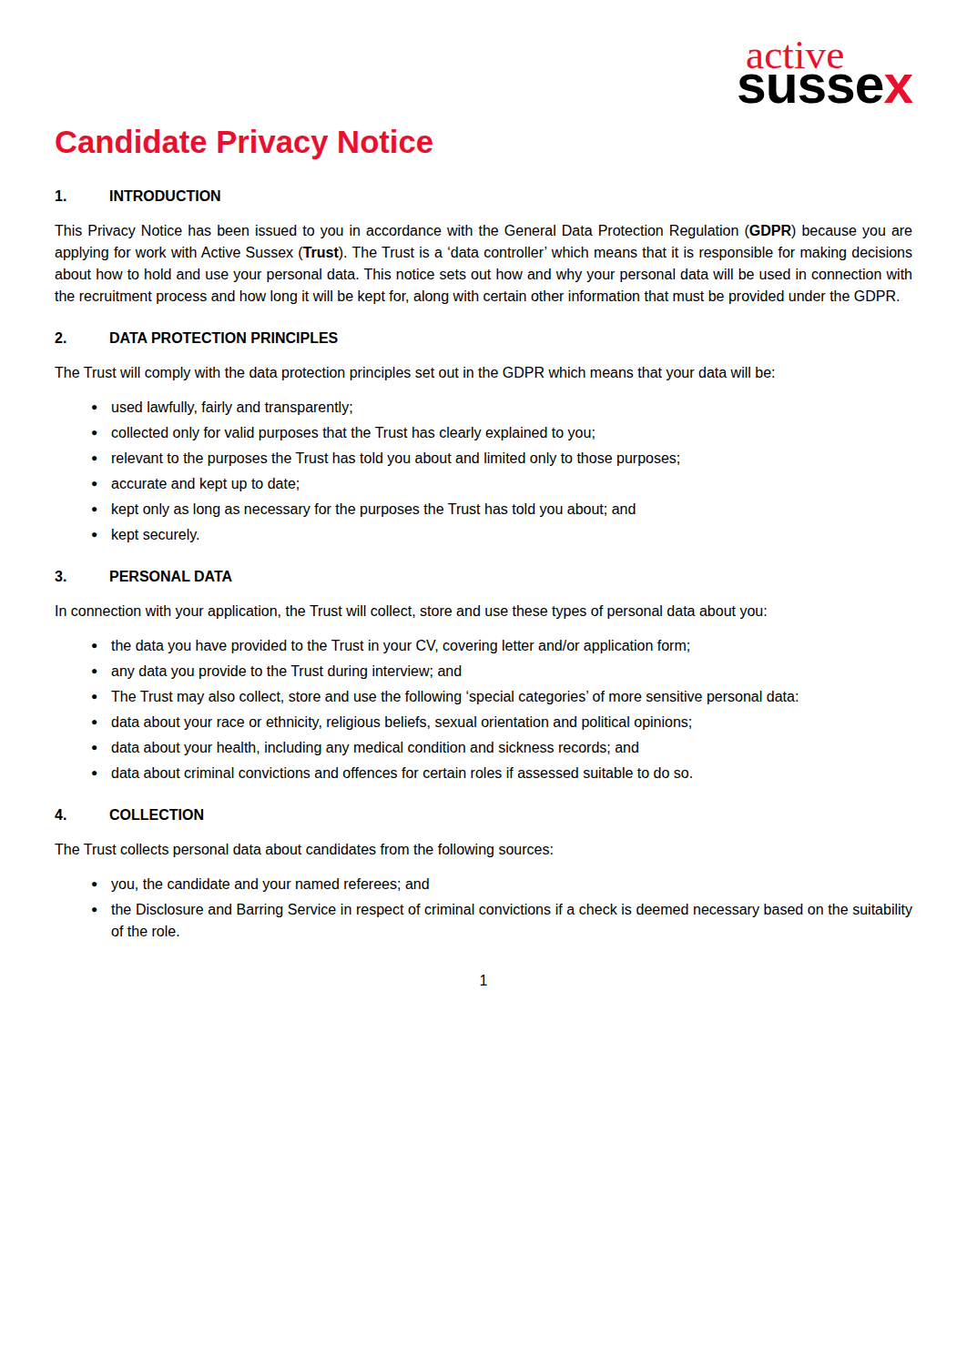active sussex
Candidate Privacy Notice
1. INTRODUCTION
This Privacy Notice has been issued to you in accordance with the General Data Protection Regulation (GDPR) because you are applying for work with Active Sussex (Trust). The Trust is a ‘data controller’ which means that it is responsible for making decisions about how to hold and use your personal data. This notice sets out how and why your personal data will be used in connection with the recruitment process and how long it will be kept for, along with certain other information that must be provided under the GDPR.
2. DATA PROTECTION PRINCIPLES
The Trust will comply with the data protection principles set out in the GDPR which means that your data will be:
used lawfully, fairly and transparently;
collected only for valid purposes that the Trust has clearly explained to you;
relevant to the purposes the Trust has told you about and limited only to those purposes;
accurate and kept up to date;
kept only as long as necessary for the purposes the Trust has told you about; and
kept securely.
3. PERSONAL DATA
In connection with your application, the Trust will collect, store and use these types of personal data about you:
the data you have provided to the Trust in your CV, covering letter and/or application form;
any data you provide to the Trust during interview; and
The Trust may also collect, store and use the following ‘special categories’ of more sensitive personal data:
data about your race or ethnicity, religious beliefs, sexual orientation and political opinions;
data about your health, including any medical condition and sickness records; and
data about criminal convictions and offences for certain roles if assessed suitable to do so.
4. COLLECTION
The Trust collects personal data about candidates from the following sources:
you, the candidate and your named referees; and
the Disclosure and Barring Service in respect of criminal convictions if a check is deemed necessary based on the suitability of the role.
1